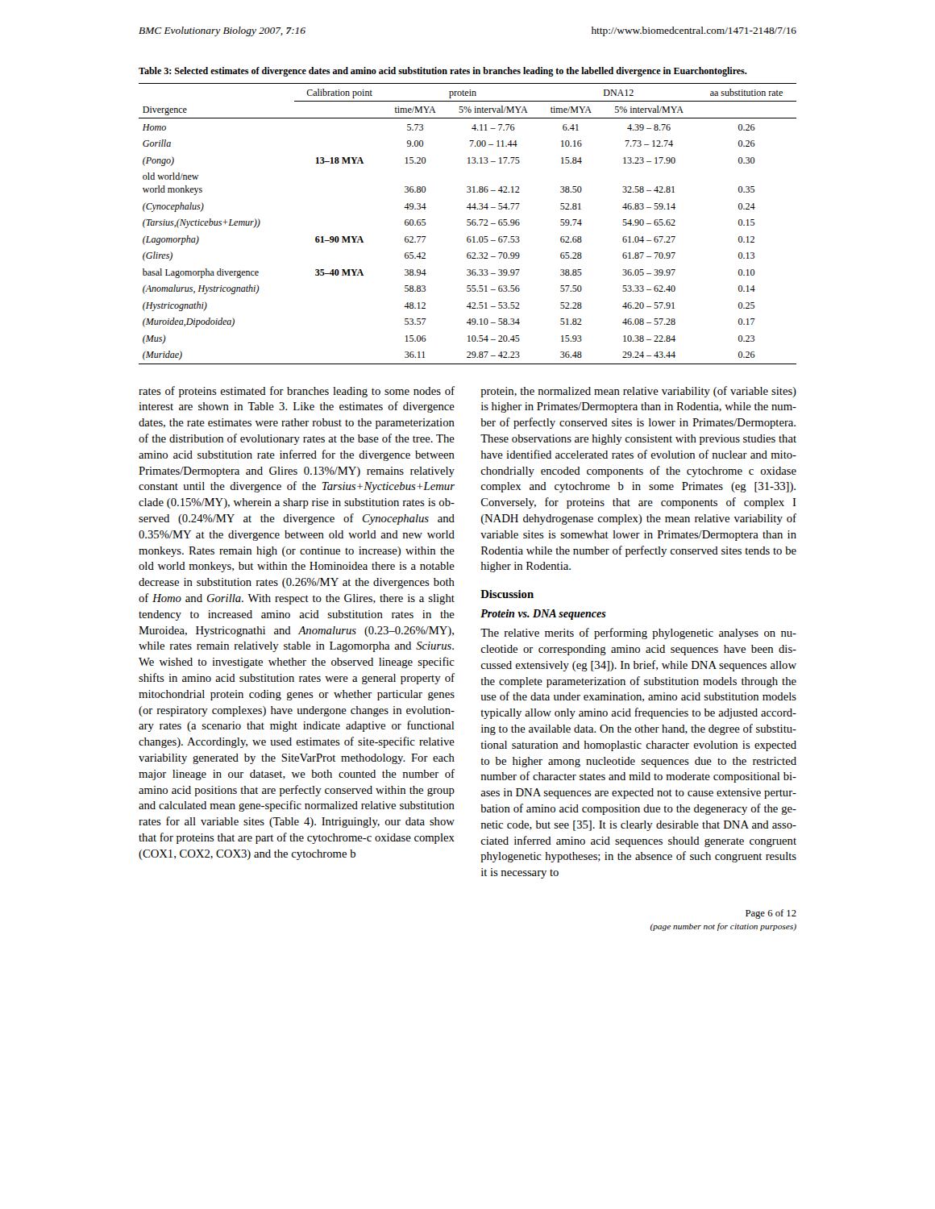BMC Evolutionary Biology 2007, 7:16
http://www.biomedcentral.com/1471-2148/7/16
Table 3: Selected estimates of divergence dates and amino acid substitution rates in branches leading to the labelled divergence in Euarchontoglires.
| | Calibration point | protein | DNA12 | aa substitution rate |
| --- | --- | --- | --- | --- |
| Divergence | | time/MYA | 5% interval/MYA | time/MYA | 5% interval/MYA | |
| Homo | | 5.73 | 4.11 – 7.76 | 6.41 | 4.39 – 8.76 | 0.26 |
| Gorilla | | 9.00 | 7.00 – 11.44 | 10.16 | 7.73 – 12.74 | 0.26 |
| (Pongo) | 13–18 MYA | 15.20 | 13.13 – 17.75 | 15.84 | 13.23 – 17.90 | 0.30 |
| old world/new world monkeys | | 36.80 | 31.86 – 42.12 | 38.50 | 32.58 – 42.81 | 0.35 |
| (Cynocephalus) | | 49.34 | 44.34 – 54.77 | 52.81 | 46.83 – 59.14 | 0.24 |
| (Tarsius,(Nycticebus+Lemur)) | | 60.65 | 56.72 – 65.96 | 59.74 | 54.90 – 65.62 | 0.15 |
| (Lagomorpha) | 61–90 MYA | 62.77 | 61.05 – 67.53 | 62.68 | 61.04 – 67.27 | 0.12 |
| (Glires) | | 65.42 | 62.32 – 70.99 | 65.28 | 61.87 – 70.97 | 0.13 |
| basal Lagomorpha divergence | 35–40 MYA | 38.94 | 36.33 – 39.97 | 38.85 | 36.05 – 39.97 | 0.10 |
| (Anomalurus, Hystricognathi) | | 58.83 | 55.51 – 63.56 | 57.50 | 53.33 – 62.40 | 0.14 |
| (Hystricognathi) | | 48.12 | 42.51 – 53.52 | 52.28 | 46.20 – 57.91 | 0.25 |
| (Muroidea,Dipodoidea) | | 53.57 | 49.10 – 58.34 | 51.82 | 46.08 – 57.28 | 0.17 |
| (Mus) | | 15.06 | 10.54 – 20.45 | 15.93 | 10.38 – 22.84 | 0.23 |
| (Muridae) | | 36.11 | 29.87 – 42.23 | 36.48 | 29.24 – 43.44 | 0.26 |
rates of proteins estimated for branches leading to some nodes of interest are shown in Table 3. Like the estimates of divergence dates, the rate estimates were rather robust to the parameterization of the distribution of evolutionary rates at the base of the tree. The amino acid substitution rate inferred for the divergence between Primates/Dermoptera and Glires 0.13%/MY) remains relatively constant until the divergence of the Tarsius+Nycticebus+Lemur clade (0.15%/MY), wherein a sharp rise in substitution rates is observed (0.24%/MY at the divergence of Cynocephalus and 0.35%/MY at the divergence between old world and new world monkeys. Rates remain high (or continue to increase) within the old world monkeys, but within the Hominoidea there is a notable decrease in substitution rates (0.26%/MY at the divergences both of Homo and Gorilla. With respect to the Glires, there is a slight tendency to increased amino acid substitution rates in the Muroidea, Hystricognathi and Anomalurus (0.23–0.26%/MY), while rates remain relatively stable in Lagomorpha and Sciurus. We wished to investigate whether the observed lineage specific shifts in amino acid substitution rates were a general property of mitochondrial protein coding genes or whether particular genes (or respiratory complexes) have undergone changes in evolutionary rates (a scenario that might indicate adaptive or functional changes). Accordingly, we used estimates of site-specific relative variability generated by the SiteVarProt methodology. For each major lineage in our dataset, we both counted the number of amino acid positions that are perfectly conserved within the group and calculated mean gene-specific normalized relative substitution rates for all variable sites (Table 4). Intriguingly, our data show that for proteins that are part of the cytochrome-c oxidase complex (COX1, COX2, COX3) and the cytochrome b
protein, the normalized mean relative variability (of variable sites) is higher in Primates/Dermoptera than in Rodentia, while the number of perfectly conserved sites is lower in Primates/Dermoptera. These observations are highly consistent with previous studies that have identified accelerated rates of evolution of nuclear and mitochondrially encoded components of the cytochrome c oxidase complex and cytochrome b in some Primates (eg [31-33]). Conversely, for proteins that are components of complex I (NADH dehydrogenase complex) the mean relative variability of variable sites is somewhat lower in Primates/Dermoptera than in Rodentia while the number of perfectly conserved sites tends to be higher in Rodentia.
Discussion
Protein vs. DNA sequences
The relative merits of performing phylogenetic analyses on nucleotide or corresponding amino acid sequences have been discussed extensively (eg [34]). In brief, while DNA sequences allow the complete parameterization of substitution models through the use of the data under examination, amino acid substitution models typically allow only amino acid frequencies to be adjusted according to the available data. On the other hand, the degree of substitutional saturation and homoplastic character evolution is expected to be higher among nucleotide sequences due to the restricted number of character states and mild to moderate compositional biases in DNA sequences are expected not to cause extensive perturbation of amino acid composition due to the degeneracy of the genetic code, but see [35]. It is clearly desirable that DNA and associated inferred amino acid sequences should generate congruent phylogenetic hypotheses; in the absence of such congruent results it is necessary to
Page 6 of 12
(page number not for citation purposes)